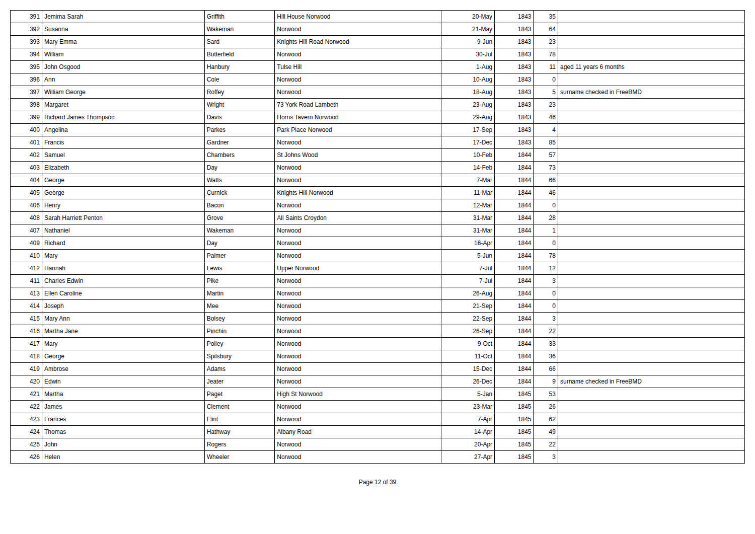| 391 | Jemima Sarah | Griffith | Hill House Norwood | 20-May | 1843 | 35 | |
| 392 | Susanna | Wakeman | Norwood | 21-May | 1843 | 64 | |
| 393 | Mary Emma | Sard | Knights Hill Road Norwood | 9-Jun | 1843 | 23 | |
| 394 | William | Butterfield | Norwood | 30-Jul | 1843 | 78 | |
| 395 | John Osgood | Hanbury | Tulse Hill | 1-Aug | 1843 | 11 | aged 11 years 6 months |
| 396 | Ann | Cole | Norwood | 10-Aug | 1843 | 0 | |
| 397 | William George | Roffey | Norwood | 18-Aug | 1843 | 5 | surname checked in FreeBMD |
| 398 | Margaret | Wright | 73 York Road Lambeth | 23-Aug | 1843 | 23 | |
| 399 | Richard James Thompson | Davis | Horns Tavern Norwood | 29-Aug | 1843 | 46 | |
| 400 | Angelina | Parkes | Park Place Norwood | 17-Sep | 1843 | 4 | |
| 401 | Francis | Gardner | Norwood | 17-Dec | 1843 | 85 | |
| 402 | Samuel | Chambers | St Johns Wood | 10-Feb | 1844 | 57 | |
| 403 | Elizabeth | Day | Norwood | 14-Feb | 1844 | 73 | |
| 404 | George | Watts | Norwood | 7-Mar | 1844 | 66 | |
| 405 | George | Curnick | Knights Hill Norwood | 11-Mar | 1844 | 46 | |
| 406 | Henry | Bacon | Norwood | 12-Mar | 1844 | 0 | |
| 408 | Sarah Harriett Penton | Grove | All Saints Croydon | 31-Mar | 1844 | 28 | |
| 407 | Nathaniel | Wakeman | Norwood | 31-Mar | 1844 | 1 | |
| 409 | Richard | Day | Norwood | 16-Apr | 1844 | 0 | |
| 410 | Mary | Palmer | Norwood | 5-Jun | 1844 | 78 | |
| 412 | Hannah | Lewis | Upper Norwood | 7-Jul | 1844 | 12 | |
| 411 | Charles Edwin | Pike | Norwood | 7-Jul | 1844 | 3 | |
| 413 | Ellen Caroline | Martin | Norwood | 26-Aug | 1844 | 0 | |
| 414 | Joseph | Mee | Norwood | 21-Sep | 1844 | 0 | |
| 415 | Mary Ann | Bolsey | Norwood | 22-Sep | 1844 | 3 | |
| 416 | Martha Jane | Pinchin | Norwood | 26-Sep | 1844 | 22 | |
| 417 | Mary | Polley | Norwood | 9-Oct | 1844 | 33 | |
| 418 | George | Spilsbury | Norwood | 11-Oct | 1844 | 36 | |
| 419 | Ambrose | Adams | Norwood | 15-Dec | 1844 | 66 | |
| 420 | Edwin | Jeater | Norwood | 26-Dec | 1844 | 9 | surname checked in FreeBMD |
| 421 | Martha | Paget | High St Norwood | 5-Jan | 1845 | 53 | |
| 422 | James | Clement | Norwood | 23-Mar | 1845 | 26 | |
| 423 | Frances | Flint | Norwood | 7-Apr | 1845 | 62 | |
| 424 | Thomas | Hathway | Albany Road | 14-Apr | 1845 | 49 | |
| 425 | John | Rogers | Norwood | 20-Apr | 1845 | 22 | |
| 426 | Helen | Wheeler | Norwood | 27-Apr | 1845 | 3 | |
Page 12 of 39